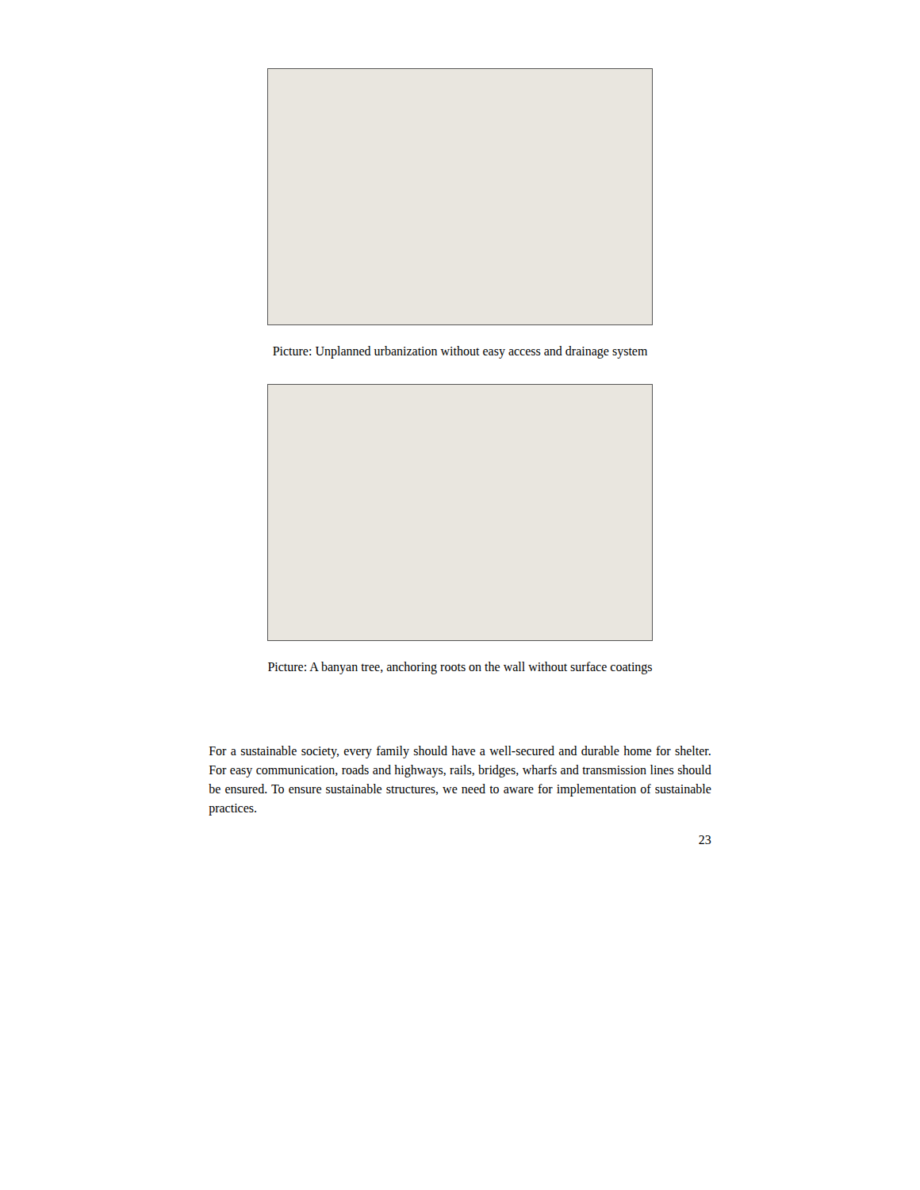Picture: Unplanned urbanization without easy access and drainage system
Picture: A banyan tree, anchoring roots on the wall without surface coatings
For a sustainable society, every family should have a well-secured and durable home for shelter. For easy communication, roads and highways, rails, bridges, wharfs and transmission lines should be ensured. To ensure sustainable structures, we need to aware for implementation of sustainable practices.
23